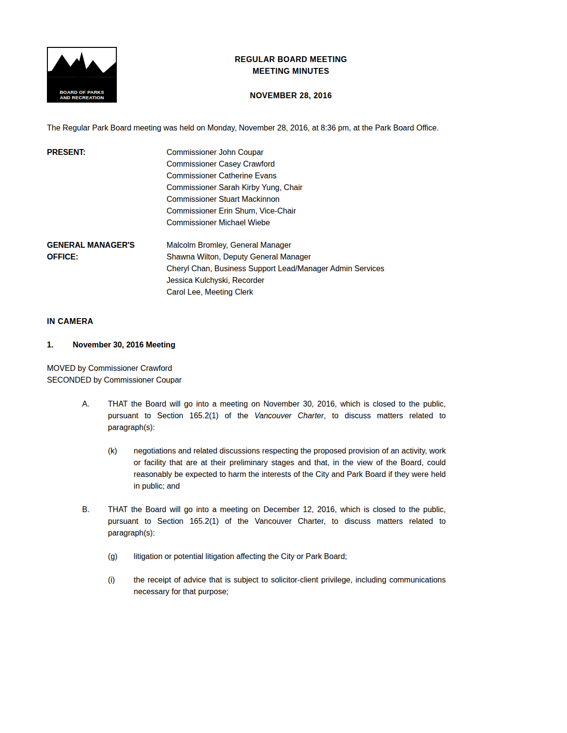BOARD OF PARKS
AND RECREATION
REGULAR BOARD MEETING
MEETING MINUTES
NOVEMBER 28, 2016
The Regular Park Board meeting was held on Monday, November 28, 2016, at 8:36 pm, at the Park Board Office.
| PRESENT: | Commissioner John Coupar Commissioner Casey Crawford Commissioner Catherine Evans Commissioner Sarah Kirby Yung, Chair Commissioner Stuart Mackinnon Commissioner Erin Shum, Vice-Chair Commissioner Michael Wiebe |
| GENERAL MANAGER'S OFFICE: | Malcolm Bromley, General Manager Shawna Wilton, Deputy General Manager Cheryl Chan, Business Support Lead/Manager Admin Services Jessica Kulchyski, Recorder Carol Lee, Meeting Clerk |
IN CAMERA
1. November 30, 2016 Meeting
MOVED by Commissioner Crawford
SECONDED by Commissioner Coupar
A.
THAT the Board will go into a meeting on November 30, 2016, which is closed to the public, pursuant to Section 165.2(1) of the Vancouver Charter, to discuss matters related to paragraph(s):
(k)
negotiations and related discussions respecting the proposed provision of an activity, work or facility that are at their preliminary stages and that, in the view of the Board, could reasonably be expected to harm the interests of the City and Park Board if they were held in public; and
B.
THAT the Board will go into a meeting on December 12, 2016, which is closed to the public, pursuant to Section 165.2(1) of the Vancouver Charter, to discuss matters related to paragraph(s):
(g)
litigation or potential litigation affecting the City or Park Board;
(i)
the receipt of advice that is subject to solicitor-client privilege, including communications necessary for that purpose;